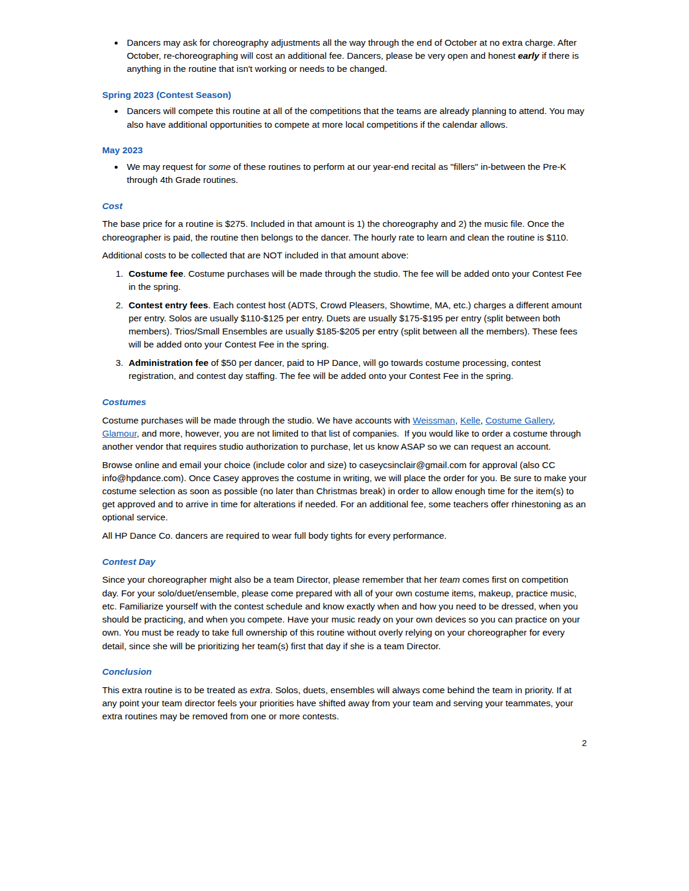Dancers may ask for choreography adjustments all the way through the end of October at no extra charge. After October, re-choreographing will cost an additional fee. Dancers, please be very open and honest early if there is anything in the routine that isn't working or needs to be changed.
Spring 2023 (Contest Season)
Dancers will compete this routine at all of the competitions that the teams are already planning to attend. You may also have additional opportunities to compete at more local competitions if the calendar allows.
May 2023
We may request for some of these routines to perform at our year-end recital as "fillers" in-between the Pre-K through 4th Grade routines.
Cost
The base price for a routine is $275. Included in that amount is 1) the choreography and 2) the music file. Once the choreographer is paid, the routine then belongs to the dancer. The hourly rate to learn and clean the routine is $110.
Additional costs to be collected that are NOT included in that amount above:
Costume fee. Costume purchases will be made through the studio. The fee will be added onto your Contest Fee in the spring.
Contest entry fees. Each contest host (ADTS, Crowd Pleasers, Showtime, MA, etc.) charges a different amount per entry. Solos are usually $110-$125 per entry. Duets are usually $175-$195 per entry (split between both members). Trios/Small Ensembles are usually $185-$205 per entry (split between all the members). These fees will be added onto your Contest Fee in the spring.
Administration fee of $50 per dancer, paid to HP Dance, will go towards costume processing, contest registration, and contest day staffing. The fee will be added onto your Contest Fee in the spring.
Costumes
Costume purchases will be made through the studio. We have accounts with Weissman, Kelle, Costume Gallery, Glamour, and more, however, you are not limited to that list of companies. If you would like to order a costume through another vendor that requires studio authorization to purchase, let us know ASAP so we can request an account.
Browse online and email your choice (include color and size) to caseycsinclair@gmail.com for approval (also CC info@hpdance.com). Once Casey approves the costume in writing, we will place the order for you. Be sure to make your costume selection as soon as possible (no later than Christmas break) in order to allow enough time for the item(s) to get approved and to arrive in time for alterations if needed. For an additional fee, some teachers offer rhinestoning as an optional service.
All HP Dance Co. dancers are required to wear full body tights for every performance.
Contest Day
Since your choreographer might also be a team Director, please remember that her team comes first on competition day. For your solo/duet/ensemble, please come prepared with all of your own costume items, makeup, practice music, etc. Familiarize yourself with the contest schedule and know exactly when and how you need to be dressed, when you should be practicing, and when you compete. Have your music ready on your own devices so you can practice on your own. You must be ready to take full ownership of this routine without overly relying on your choreographer for every detail, since she will be prioritizing her team(s) first that day if she is a team Director.
Conclusion
This extra routine is to be treated as extra. Solos, duets, ensembles will always come behind the team in priority. If at any point your team director feels your priorities have shifted away from your team and serving your teammates, your extra routines may be removed from one or more contests.
2